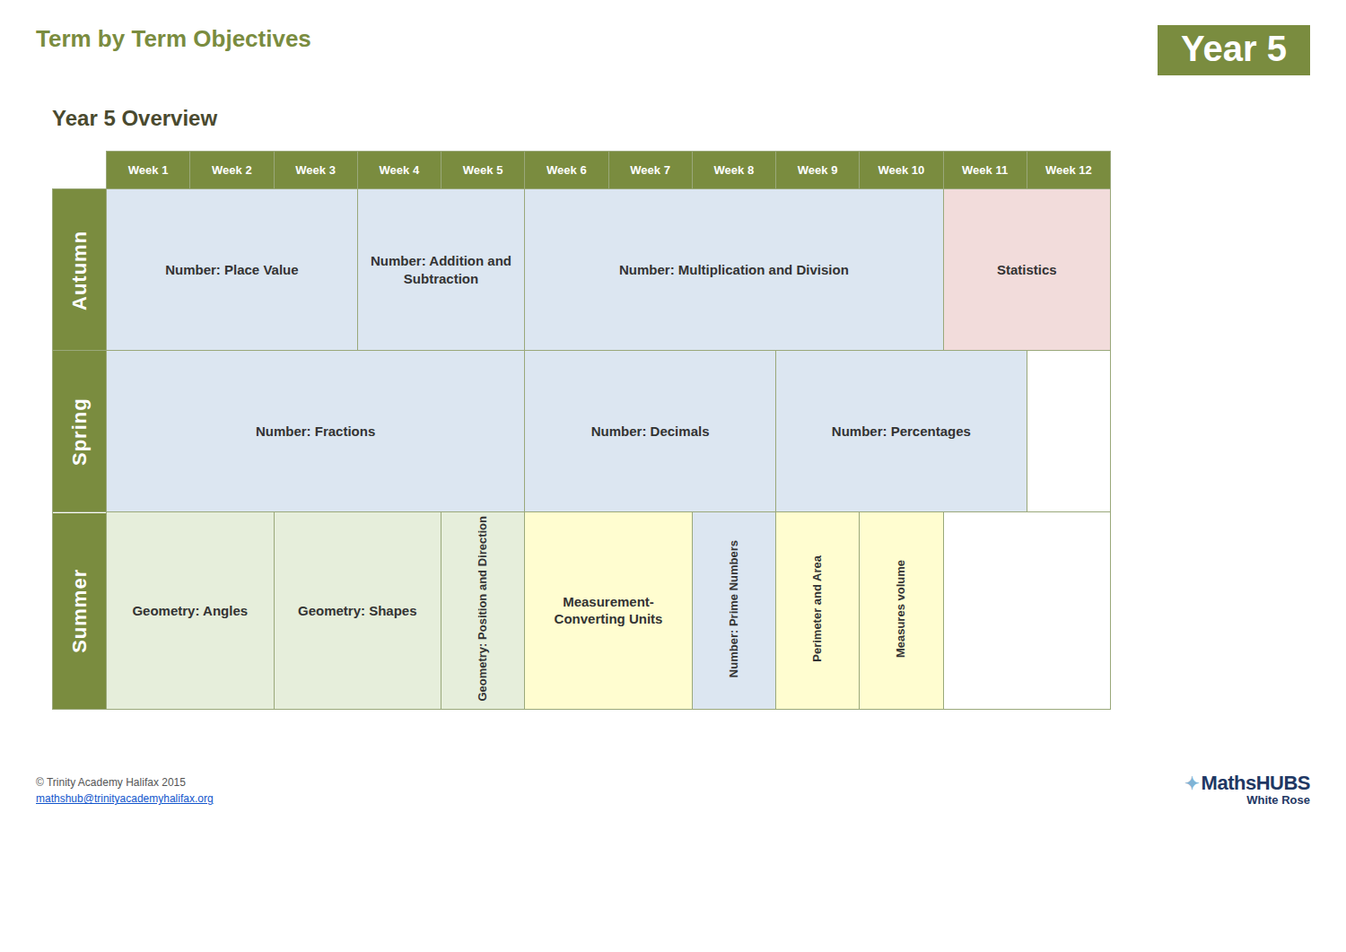Term by Term Objectives
Year 5
Year 5 Overview
| | Week 1 | Week 2 | Week 3 | Week 4 | Week 5 | Week 6 | Week 7 | Week 8 | Week 9 | Week 10 | Week 11 | Week 12 |
| --- | --- | --- | --- | --- | --- | --- | --- | --- | --- | --- | --- | --- |
| Autumn | Number: Place Value | Number: Addition and Subtraction | Number: Multiplication and Division | Statistics |
| Spring | Number: Fractions | Number: Decimals | Number: Percentages | |
| Summer | Geometry: Angles | Geometry: Shapes | Geometry: Position and Direction | Measurement- Converting Units | Number: Prime Numbers | Perimeter and Area | Measures volume | |
© Trinity Academy Halifax 2015
mathshub@trinityacademyhalifax.org
✦MathsHUBS
White Rose